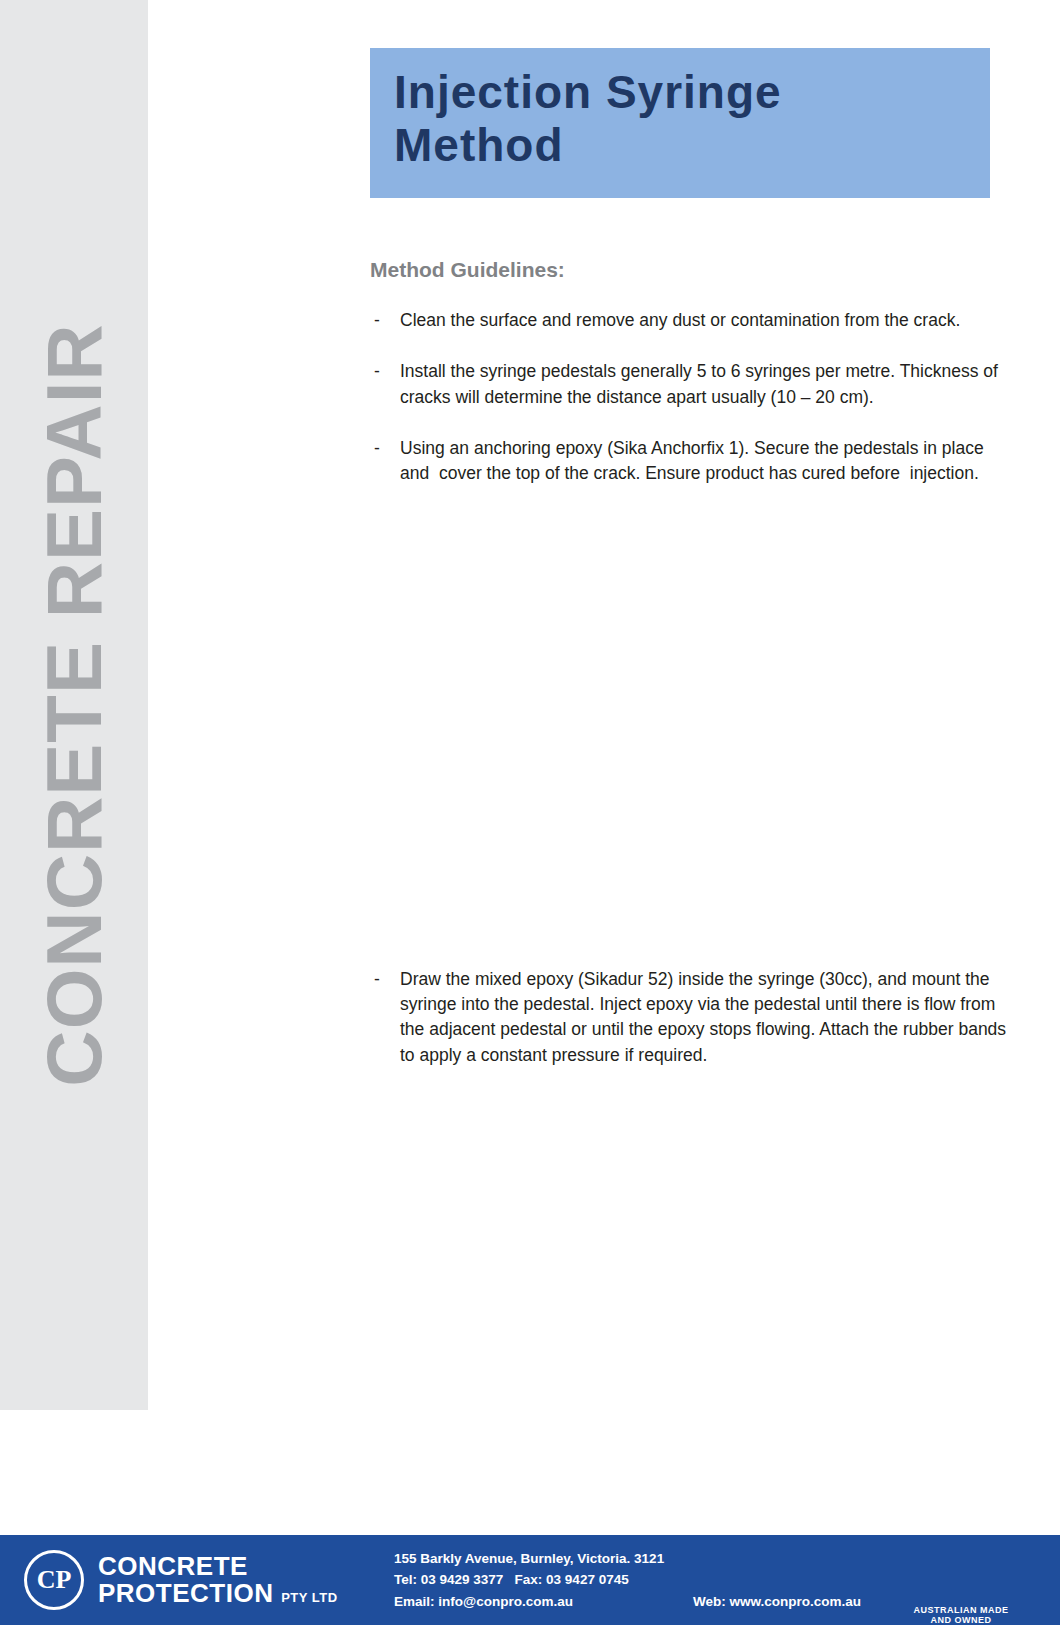Concrete Repair
Injection Syringe
Method
Method Guidelines:
Clean the surface and remove any dust or contamination from the crack.
Install the syringe pedestals generally 5 to 6 syringes per metre. Thickness of cracks will determine the distance apart usually (10 – 20 cm).
Using an anchoring epoxy (Sika Anchorfix 1). Secure the pedestals in place and cover the top of the crack. Ensure product has cured before injection.
Draw the mixed epoxy (Sikadur 52) inside the syringe (30cc), and mount the syringe into the pedestal. Inject epoxy via the pedestal until there is flow from the adjacent pedestal or until the epoxy stops flowing. Attach the rubber bands to apply a constant pressure if required.
When the epoxy has hardened, remove the syringes and pedestals and restore surface finish with hand grinder.
CP
CONCRETE PROTECTION PTY LTD
155 Barkly Avenue, Burnley, Victoria. 3121 Tel: 03 9429 3377 Fax: 03 9427 0745 Email: info@conpro.com.au Web: www.conpro.com.au
AUSTRALIAN MADE
AND OWNED